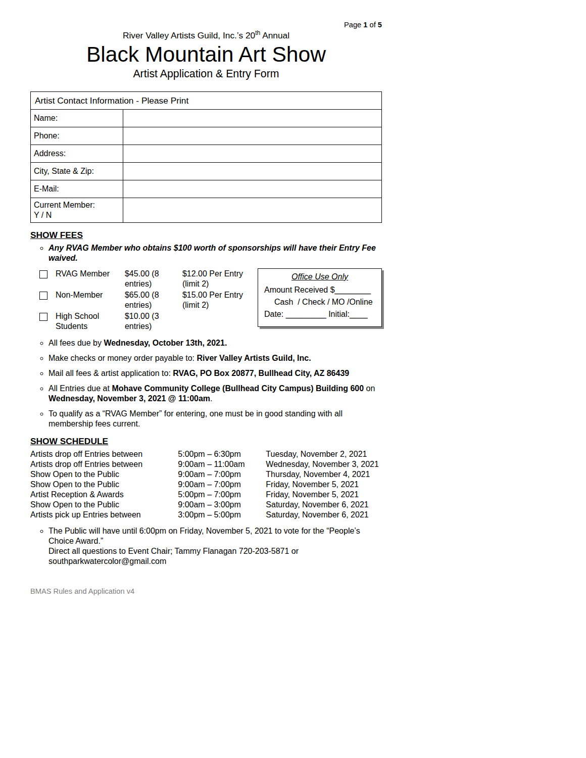Page 1 of 5
River Valley Artists Guild, Inc.’s 20th Annual
Black Mountain Art Show
Artist Application & Entry Form
| Artist Contact Information - Please Print |
| Name: | |
| Phone: | |
| Address: | |
| City, State & Zip: | |
| E-Mail: | |
| Current Member: Y / N | |
SHOW FEES
Any RVAG Member who obtains $100 worth of sponsorships will have their Entry Fee waived.
| | RVAG Member | $45.00 (8 entries) | $12.00 Per Entry (limit 2) |
| | Non-Member | $65.00 (8 entries) | $15.00 Per Entry (limit 2) |
| | High School Students | $10.00 (3 entries) | |
Office Use Only
Amount Received $________
Cash / Check / MO /Online
Date: _________ Initial:____
All fees due by Wednesday, October 13th, 2021.
Make checks or money order payable to: River Valley Artists Guild, Inc.
Mail all fees & artist application to: RVAG, PO Box 20877, Bullhead City, AZ 86439
All Entries due at Mohave Community College (Bullhead City Campus) Building 600 on Wednesday, November 3, 2021 @ 11:00am.
To qualify as a “RVAG Member” for entering, one must be in good standing with all membership fees current.
SHOW SCHEDULE
| Artists drop off Entries between | 5:00pm – 6:30pm | Tuesday, November 2, 2021 |
| Artists drop off Entries between | 9:00am – 11:00am | Wednesday, November 3, 2021 |
| Show Open to the Public | 9:00am – 7:00pm | Thursday, November 4, 2021 |
| Show Open to the Public | 9:00am – 7:00pm | Friday, November 5, 2021 |
| Artist Reception & Awards | 5:00pm – 7:00pm | Friday, November 5, 2021 |
| Show Open to the Public | 9:00am – 3:00pm | Saturday, November 6, 2021 |
| Artists pick up Entries between | 3:00pm – 5:00pm | Saturday, November 6, 2021 |
The Public will have until 6:00pm on Friday, November 5, 2021 to vote for the “People’s Choice Award.”
Direct all questions to Event Chair; Tammy Flanagan 720-203-5871 or southparkwatercolor@gmail.com
BMAS Rules and Application v4